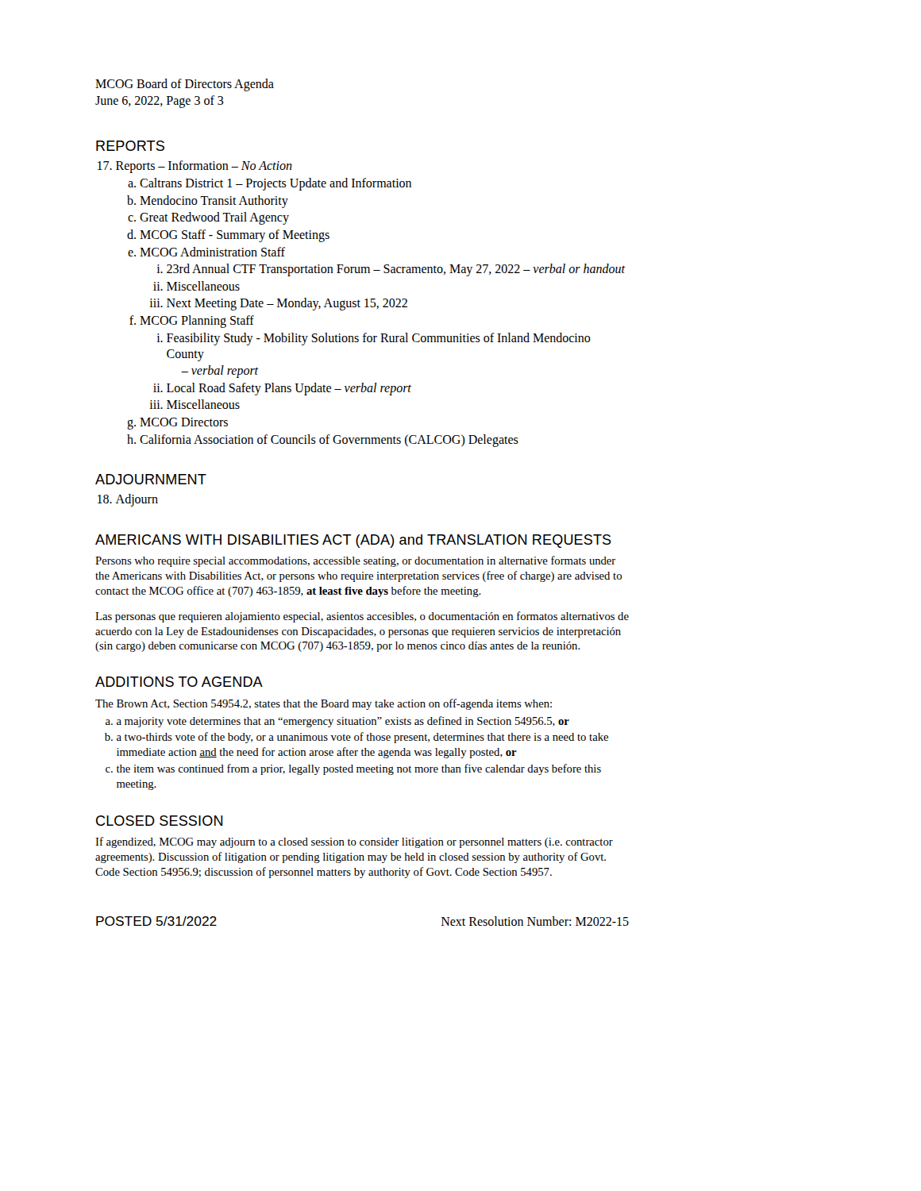MCOG Board of Directors Agenda
June 6, 2022, Page 3 of 3
REPORTS
Reports – Information – No Action
Caltrans District 1 – Projects Update and Information
Mendocino Transit Authority
Great Redwood Trail Agency
MCOG Staff - Summary of Meetings
MCOG Administration Staff
23rd Annual CTF Transportation Forum – Sacramento, May 27, 2022 – verbal or handout
Miscellaneous
Next Meeting Date – Monday, August 15, 2022
MCOG Planning Staff
Feasibility Study - Mobility Solutions for Rural Communities of Inland Mendocino County – verbal report
Local Road Safety Plans Update – verbal report
Miscellaneous
MCOG Directors
California Association of Councils of Governments (CALCOG) Delegates
ADJOURNMENT
Adjourn
AMERICANS WITH DISABILITIES ACT (ADA) and TRANSLATION REQUESTS
Persons who require special accommodations, accessible seating, or documentation in alternative formats under the Americans with Disabilities Act, or persons who require interpretation services (free of charge) are advised to contact the MCOG office at (707) 463-1859, at least five days before the meeting.
Las personas que requieren alojamiento especial, asientos accesibles, o documentación en formatos alternativos de acuerdo con la Ley de Estadounidenses con Discapacidades, o personas que requieren servicios de interpretación (sin cargo) deben comunicarse con MCOG (707) 463-1859, por lo menos cinco días antes de la reunión.
ADDITIONS TO AGENDA
The Brown Act, Section 54954.2, states that the Board may take action on off-agenda items when:
a majority vote determines that an “emergency situation” exists as defined in Section 54956.5, or
a two-thirds vote of the body, or a unanimous vote of those present, determines that there is a need to take immediate action and the need for action arose after the agenda was legally posted, or
the item was continued from a prior, legally posted meeting not more than five calendar days before this meeting.
CLOSED SESSION
If agendized, MCOG may adjourn to a closed session to consider litigation or personnel matters (i.e. contractor agreements). Discussion of litigation or pending litigation may be held in closed session by authority of Govt. Code Section 54956.9; discussion of personnel matters by authority of Govt. Code Section 54957.
POSTED 5/31/2022 Next Resolution Number: M2022-15